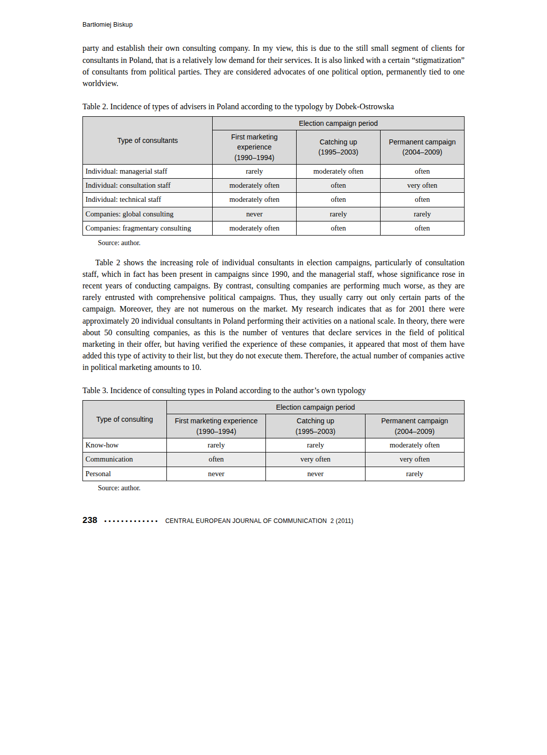Bartłomiej Biskup
party and establish their own consulting company. In my view, this is due to the still small segment of clients for consultants in Poland, that is a relatively low demand for their services. It is also linked with a certain “stigmatization” of consultants from political parties. They are considered advocates of one political option, permanently tied to one worldview.
Table 2. Incidence of types of advisers in Poland according to the typology by Dobek-Ostrowska
| Type of consultants | Election campaign period |
| --- | --- |
| First marketing experience (1990–1994) | Catching up (1995–2003) | Permanent campaign (2004–2009) |
| Individual: managerial staff | rarely | moderately often | often |
| Individual: consultation staff | moderately often | often | very often |
| Individual: technical staff | moderately often | often | often |
| Companies: global consulting | never | rarely | rarely |
| Companies: fragmentary consulting | moderately often | often | often |
Source: author.
Table 2 shows the increasing role of individual consultants in election campaigns, particularly of consultation staff, which in fact has been present in campaigns since 1990, and the managerial staff, whose significance rose in recent years of conducting campaigns. By contrast, consulting companies are performing much worse, as they are rarely entrusted with comprehensive political campaigns. Thus, they usually carry out only certain parts of the campaign. Moreover, they are not numerous on the market. My research indicates that as for 2001 there were approximately 20 individual consultants in Poland performing their activities on a national scale. In theory, there were about 50 consulting companies, as this is the number of ventures that declare services in the field of political marketing in their offer, but having verified the experience of these companies, it appeared that most of them have added this type of activity to their list, but they do not execute them. Therefore, the actual number of companies active in political marketing amounts to 10.
Table 3. Incidence of consulting types in Poland according to the author’s own typology
| Type of consulting | Election campaign period |
| --- | --- |
| First marketing experience (1990–1994) | Catching up (1995–2003) | Permanent campaign (2004–2009) |
| Know-how | rarely | rarely | moderately often |
| Communication | often | very often | very often |
| Personal | never | never | rarely |
Source: author.
238 ▪▪▪▪▪▪▪▪▪▪▪▪▪ CENTRAL EUROPEAN JOURNAL OF COMMUNICATION 2 (2011)